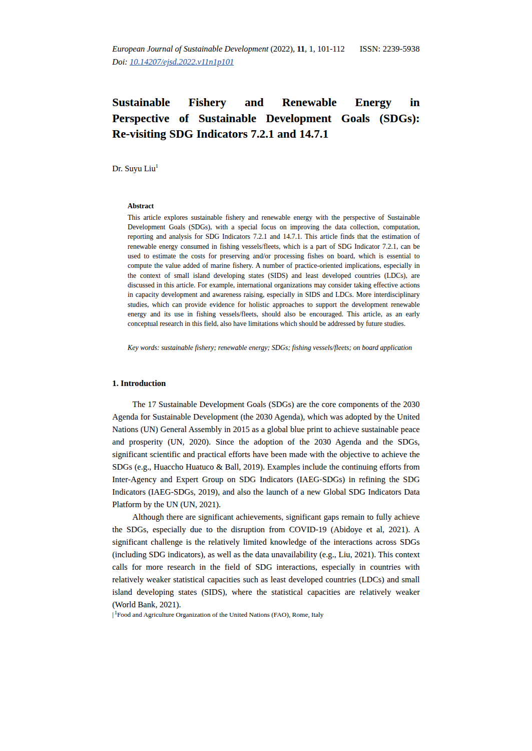European Journal of Sustainable Development (2022), 11, 1, 101-112 ISSN: 2239-5938
Doi: 10.14207/ejsd.2022.v11n1p101
Sustainable Fishery and Renewable Energy in Perspective of Sustainable Development Goals (SDGs): Re-visiting SDG Indicators 7.2.1 and 14.7.1
Dr. Suyu Liu1
Abstract
This article explores sustainable fishery and renewable energy with the perspective of Sustainable Development Goals (SDGs), with a special focus on improving the data collection, computation, reporting and analysis for SDG Indicators 7.2.1 and 14.7.1. This article finds that the estimation of renewable energy consumed in fishing vessels/fleets, which is a part of SDG Indicator 7.2.1, can be used to estimate the costs for preserving and/or processing fishes on board, which is essential to compute the value added of marine fishery. A number of practice-oriented implications, especially in the context of small island developing states (SIDS) and least developed countries (LDCs), are discussed in this article. For example, international organizations may consider taking effective actions in capacity development and awareness raising, especially in SIDS and LDCs. More interdisciplinary studies, which can provide evidence for holistic approaches to support the development renewable energy and its use in fishing vessels/fleets, should also be encouraged. This article, as an early conceptual research in this field, also have limitations which should be addressed by future studies.
Key words: sustainable fishery; renewable energy; SDGs; fishing vessels/fleets; on board application
1. Introduction
The 17 Sustainable Development Goals (SDGs) are the core components of the 2030 Agenda for Sustainable Development (the 2030 Agenda), which was adopted by the United Nations (UN) General Assembly in 2015 as a global blue print to achieve sustainable peace and prosperity (UN, 2020). Since the adoption of the 2030 Agenda and the SDGs, significant scientific and practical efforts have been made with the objective to achieve the SDGs (e.g., Huaccho Huatuco & Ball, 2019). Examples include the continuing efforts from Inter-Agency and Expert Group on SDG Indicators (IAEG-SDGs) in refining the SDG Indicators (IAEG-SDGs, 2019), and also the launch of a new Global SDG Indicators Data Platform by the UN (UN, 2021).
Although there are significant achievements, significant gaps remain to fully achieve the SDGs, especially due to the disruption from COVID-19 (Abidoye et al, 2021). A significant challenge is the relatively limited knowledge of the interactions across SDGs (including SDG indicators), as well as the data unavailability (e.g., Liu, 2021). This context calls for more research in the field of SDG interactions, especially in countries with relatively weaker statistical capacities such as least developed countries (LDCs) and small island developing states (SIDS), where the statistical capacities are relatively weaker (World Bank, 2021).
|1Food and Agriculture Organization of the United Nations (FAO), Rome, Italy